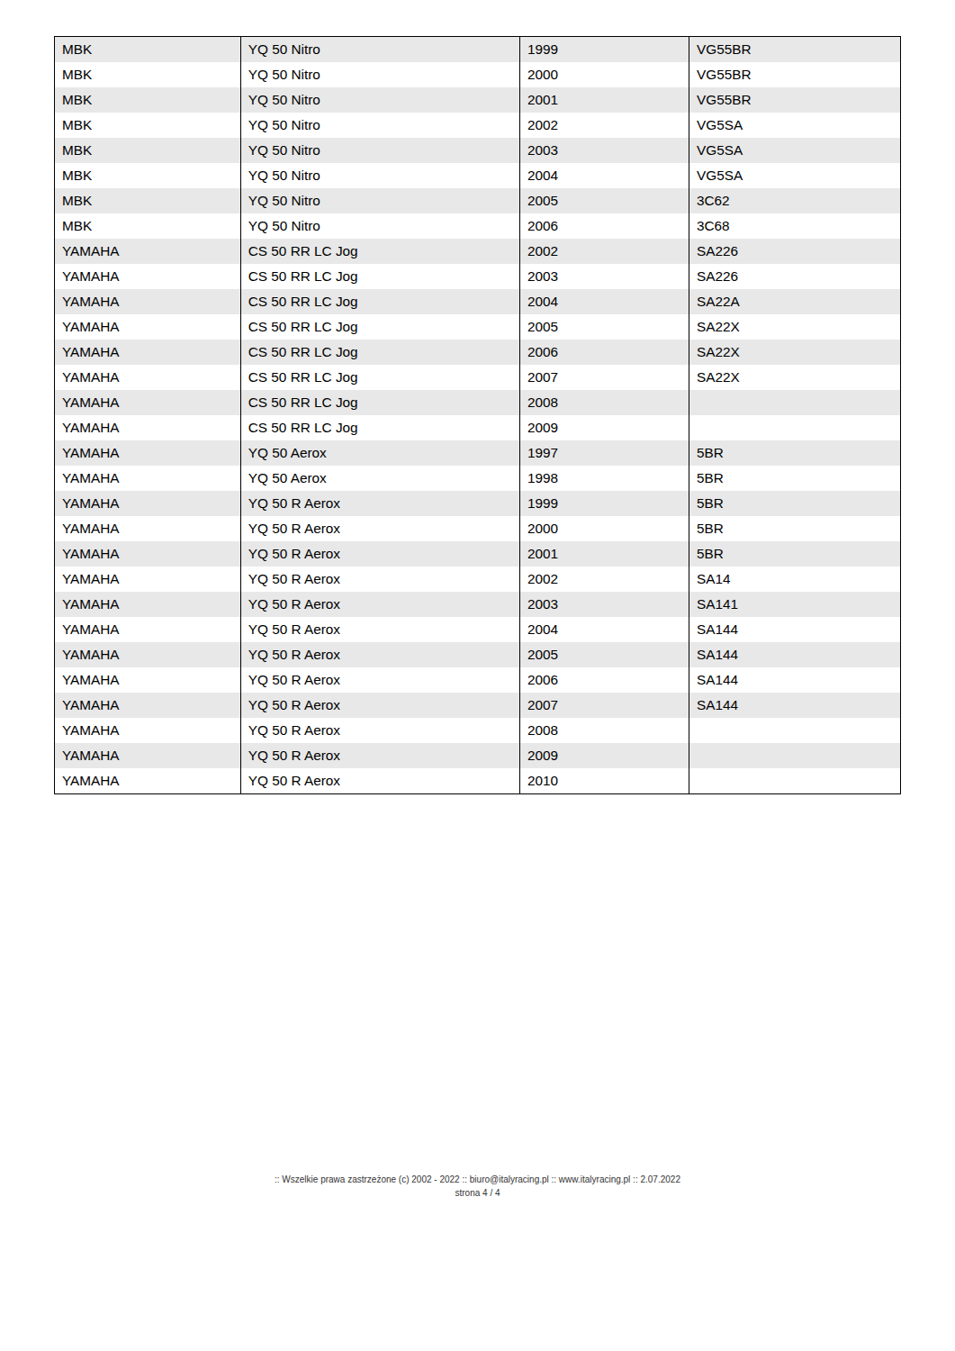| MBK | YQ 50 Nitro | 1999 | VG55BR |
| MBK | YQ 50 Nitro | 2000 | VG55BR |
| MBK | YQ 50 Nitro | 2001 | VG55BR |
| MBK | YQ 50 Nitro | 2002 | VG5SA |
| MBK | YQ 50 Nitro | 2003 | VG5SA |
| MBK | YQ 50 Nitro | 2004 | VG5SA |
| MBK | YQ 50 Nitro | 2005 | 3C62 |
| MBK | YQ 50 Nitro | 2006 | 3C68 |
| YAMAHA | CS 50 RR LC Jog | 2002 | SA226 |
| YAMAHA | CS 50 RR LC Jog | 2003 | SA226 |
| YAMAHA | CS 50 RR LC Jog | 2004 | SA22A |
| YAMAHA | CS 50 RR LC Jog | 2005 | SA22X |
| YAMAHA | CS 50 RR LC Jog | 2006 | SA22X |
| YAMAHA | CS 50 RR LC Jog | 2007 | SA22X |
| YAMAHA | CS 50 RR LC Jog | 2008 | |
| YAMAHA | CS 50 RR LC Jog | 2009 | |
| YAMAHA | YQ 50 Aerox | 1997 | 5BR |
| YAMAHA | YQ 50 Aerox | 1998 | 5BR |
| YAMAHA | YQ 50 R Aerox | 1999 | 5BR |
| YAMAHA | YQ 50 R Aerox | 2000 | 5BR |
| YAMAHA | YQ 50 R Aerox | 2001 | 5BR |
| YAMAHA | YQ 50 R Aerox | 2002 | SA14 |
| YAMAHA | YQ 50 R Aerox | 2003 | SA141 |
| YAMAHA | YQ 50 R Aerox | 2004 | SA144 |
| YAMAHA | YQ 50 R Aerox | 2005 | SA144 |
| YAMAHA | YQ 50 R Aerox | 2006 | SA144 |
| YAMAHA | YQ 50 R Aerox | 2007 | SA144 |
| YAMAHA | YQ 50 R Aerox | 2008 | |
| YAMAHA | YQ 50 R Aerox | 2009 | |
| YAMAHA | YQ 50 R Aerox | 2010 | |
:: Wszelkie prawa zastrzeżone (c) 2002 - 2022 :: biuro@italyracing.pl :: www.italyracing.pl :: 2.07.2022
strona 4 / 4